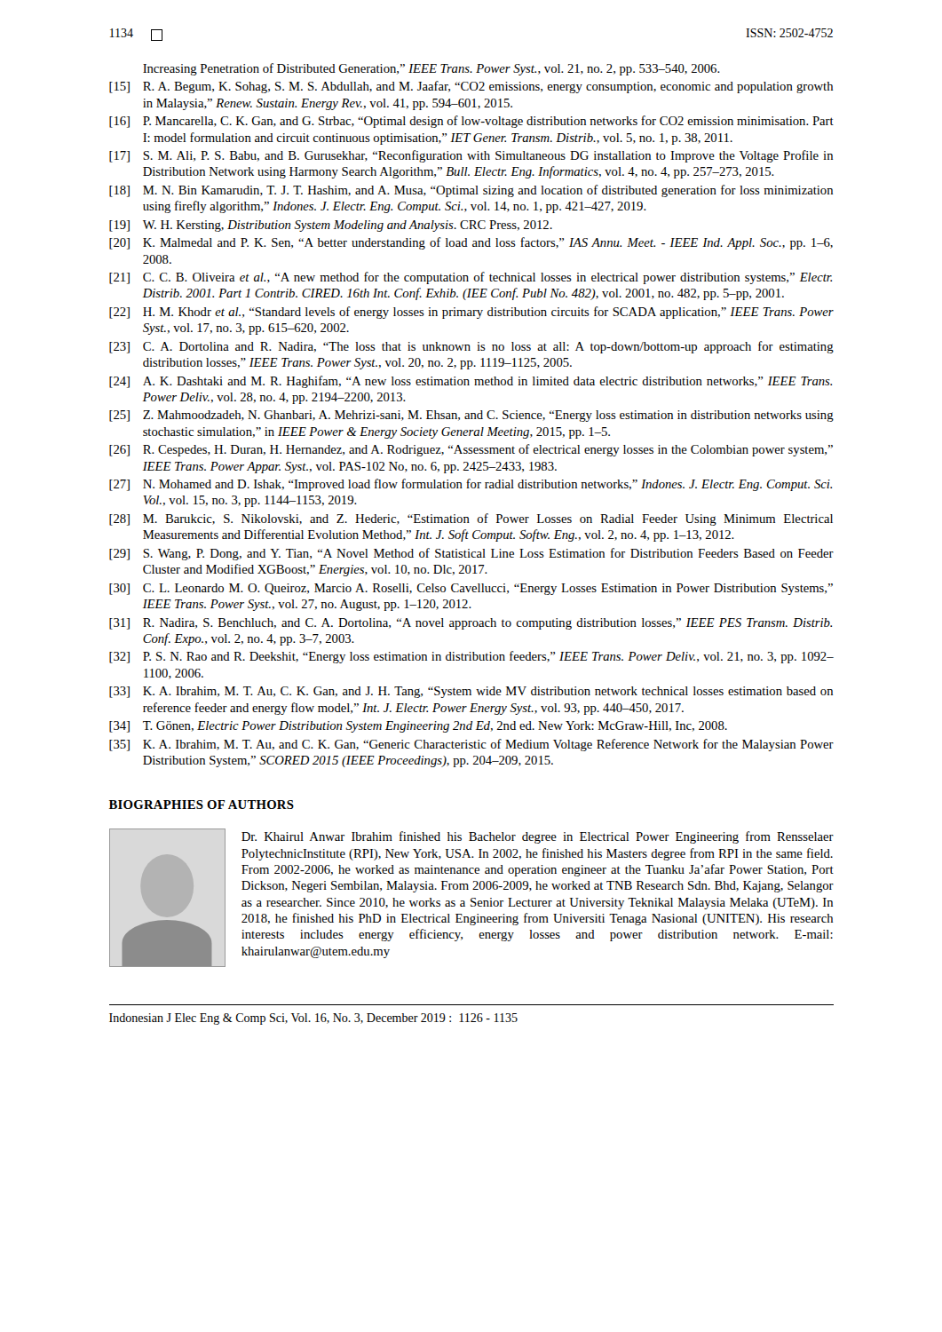1134
ISSN: 2502-4752
Increasing Penetration of Distributed Generation,” IEEE Trans. Power Syst., vol. 21, no. 2, pp. 533–540, 2006.
[15] R. A. Begum, K. Sohag, S. M. S. Abdullah, and M. Jaafar, “CO2 emissions, energy consumption, economic and population growth in Malaysia,” Renew. Sustain. Energy Rev., vol. 41, pp. 594–601, 2015.
[16] P. Mancarella, C. K. Gan, and G. Strbac, “Optimal design of low-voltage distribution networks for CO2 emission minimisation. Part I: model formulation and circuit continuous optimisation,” IET Gener. Transm. Distrib., vol. 5, no. 1, p. 38, 2011.
[17] S. M. Ali, P. S. Babu, and B. Gurusekhar, “Reconfiguration with Simultaneous DG installation to Improve the Voltage Profile in Distribution Network using Harmony Search Algorithm,” Bull. Electr. Eng. Informatics, vol. 4, no. 4, pp. 257–273, 2015.
[18] M. N. Bin Kamarudin, T. J. T. Hashim, and A. Musa, “Optimal sizing and location of distributed generation for loss minimization using firefly algorithm,” Indones. J. Electr. Eng. Comput. Sci., vol. 14, no. 1, pp. 421–427, 2019.
[19] W. H. Kersting, Distribution System Modeling and Analysis. CRC Press, 2012.
[20] K. Malmedal and P. K. Sen, “A better understanding of load and loss factors,” IAS Annu. Meet. - IEEE Ind. Appl. Soc., pp. 1–6, 2008.
[21] C. C. B. Oliveira et al., “A new method for the computation of technical losses in electrical power distribution systems,” Electr. Distrib. 2001. Part 1 Contrib. CIRED. 16th Int. Conf. Exhib. (IEE Conf. Publ No. 482), vol. 2001, no. 482, pp. 5–pp, 2001.
[22] H. M. Khodr et al., “Standard levels of energy losses in primary distribution circuits for SCADA application,” IEEE Trans. Power Syst., vol. 17, no. 3, pp. 615–620, 2002.
[23] C. A. Dortolina and R. Nadira, “The loss that is unknown is no loss at all: A top-down/bottom-up approach for estimating distribution losses,” IEEE Trans. Power Syst., vol. 20, no. 2, pp. 1119–1125, 2005.
[24] A. K. Dashtaki and M. R. Haghifam, “A new loss estimation method in limited data electric distribution networks,” IEEE Trans. Power Deliv., vol. 28, no. 4, pp. 2194–2200, 2013.
[25] Z. Mahmoodzadeh, N. Ghanbari, A. Mehrizi-sani, M. Ehsan, and C. Science, “Energy loss estimation in distribution networks using stochastic simulation,” in IEEE Power & Energy Society General Meeting, 2015, pp. 1–5.
[26] R. Cespedes, H. Duran, H. Hernandez, and A. Rodriguez, “Assessment of electrical energy losses in the Colombian power system,” IEEE Trans. Power Appar. Syst., vol. PAS-102 No, no. 6, pp. 2425–2433, 1983.
[27] N. Mohamed and D. Ishak, “Improved load flow formulation for radial distribution networks,” Indones. J. Electr. Eng. Comput. Sci. Vol., vol. 15, no. 3, pp. 1144–1153, 2019.
[28] M. Barukcic, S. Nikolovski, and Z. Hederic, “Estimation of Power Losses on Radial Feeder Using Minimum Electrical Measurements and Differential Evolution Method,” Int. J. Soft Comput. Softw. Eng., vol. 2, no. 4, pp. 1–13, 2012.
[29] S. Wang, P. Dong, and Y. Tian, “A Novel Method of Statistical Line Loss Estimation for Distribution Feeders Based on Feeder Cluster and Modified XGBoost,” Energies, vol. 10, no. Dlc, 2017.
[30] C. L. Leonardo M. O. Queiroz, Marcio A. Roselli, Celso Cavellucci, “Energy Losses Estimation in Power Distribution Systems,” IEEE Trans. Power Syst., vol. 27, no. August, pp. 1–120, 2012.
[31] R. Nadira, S. Benchluch, and C. A. Dortolina, “A novel approach to computing distribution losses,” IEEE PES Transm. Distrib. Conf. Expo., vol. 2, no. 4, pp. 3–7, 2003.
[32] P. S. N. Rao and R. Deekshit, “Energy loss estimation in distribution feeders,” IEEE Trans. Power Deliv., vol. 21, no. 3, pp. 1092–1100, 2006.
[33] K. A. Ibrahim, M. T. Au, C. K. Gan, and J. H. Tang, “System wide MV distribution network technical losses estimation based on reference feeder and energy flow model,” Int. J. Electr. Power Energy Syst., vol. 93, pp. 440–450, 2017.
[34] T. Gönen, Electric Power Distribution System Engineering 2nd Ed, 2nd ed. New York: McGraw-Hill, Inc, 2008.
[35] K. A. Ibrahim, M. T. Au, and C. K. Gan, “Generic Characteristic of Medium Voltage Reference Network for the Malaysian Power Distribution System,” SCORED 2015 (IEEE Proceedings), pp. 204–209, 2015.
BIOGRAPHIES OF AUTHORS
Dr. Khairul Anwar Ibrahim finished his Bachelor degree in Electrical Power Engineering from Rensselaer PolytechnicInstitute (RPI), New York, USA. In 2002, he finished his Masters degree from RPI in the same field. From 2002-2006, he worked as maintenance and operation engineer at the Tuanku Ja’afar Power Station, Port Dickson, Negeri Sembilan, Malaysia. From 2006-2009, he worked at TNB Research Sdn. Bhd, Kajang, Selangor as a researcher. Since 2010, he works as a Senior Lecturer at University Teknikal Malaysia Melaka (UTeM). In 2018, he finished his PhD in Electrical Engineering from Universiti Tenaga Nasional (UNITEN). His research interests includes energy efficiency, energy losses and power distribution network. E-mail: khairulanwar@utem.edu.my
Indonesian J Elec Eng & Comp Sci, Vol. 16, No. 3, December 2019 : 1126 - 1135